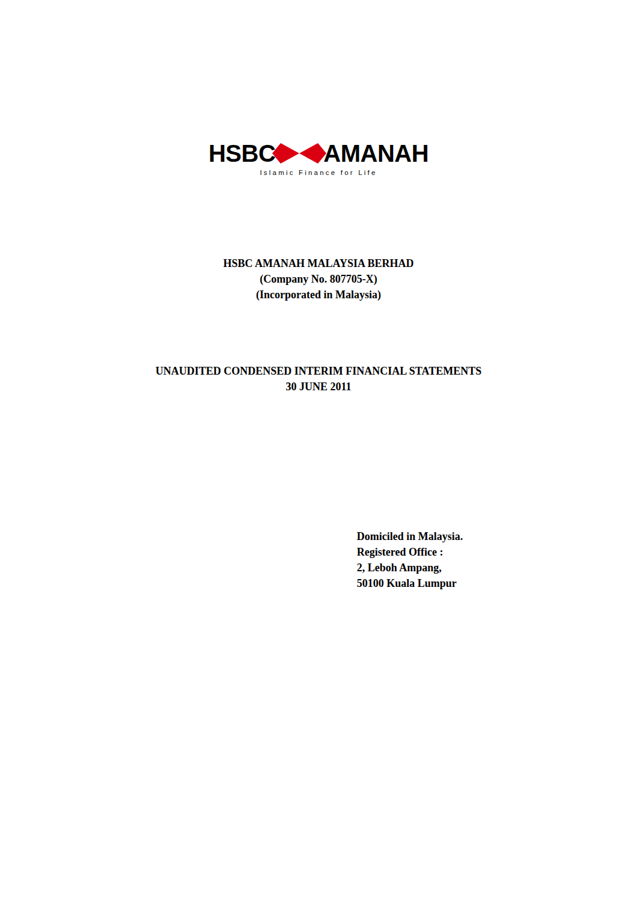HSBC AMANAH
Islamic Finance for Life
HSBC AMANAH MALAYSIA BERHAD
(Company No. 807705-X)
(Incorporated in Malaysia)
UNAUDITED CONDENSED INTERIM FINANCIAL STATEMENTS
30 JUNE 2011
Domiciled in Malaysia.
Registered Office :
2, Leboh Ampang,
50100 Kuala Lumpur